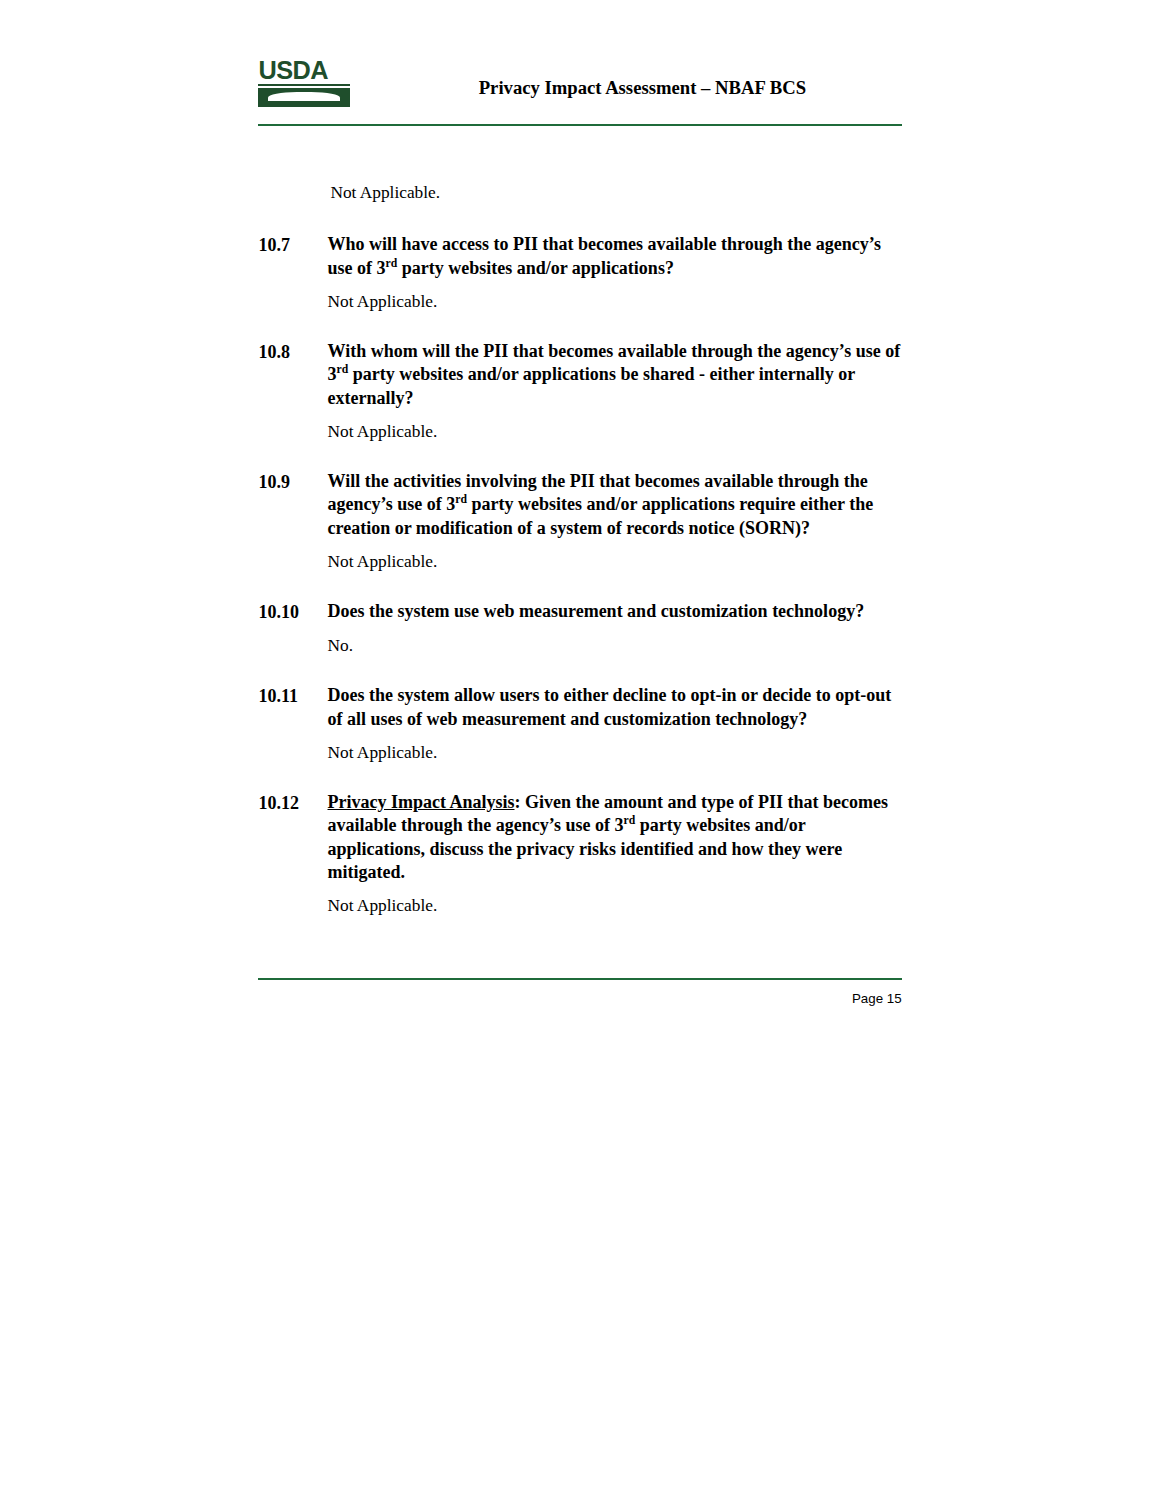USDA
Privacy Impact Assessment – NBAF BCS
Not Applicable.
10.7
Who will have access to PII that becomes available through the agency’s use of 3rd party websites and/or applications?
Not Applicable.
10.8
With whom will the PII that becomes available through the agency’s use of 3rd party websites and/or applications be shared - either internally or externally?
Not Applicable.
10.9
Will the activities involving the PII that becomes available through the agency’s use of 3rd party websites and/or applications require either the creation or modification of a system of records notice (SORN)?
Not Applicable.
10.10
Does the system use web measurement and customization technology?
No.
10.11
Does the system allow users to either decline to opt-in or decide to opt-out of all uses of web measurement and customization technology?
Not Applicable.
10.12
Privacy Impact Analysis: Given the amount and type of PII that becomes available through the agency’s use of 3rd party websites and/or applications, discuss the privacy risks identified and how they were mitigated.
Not Applicable.
Page 15